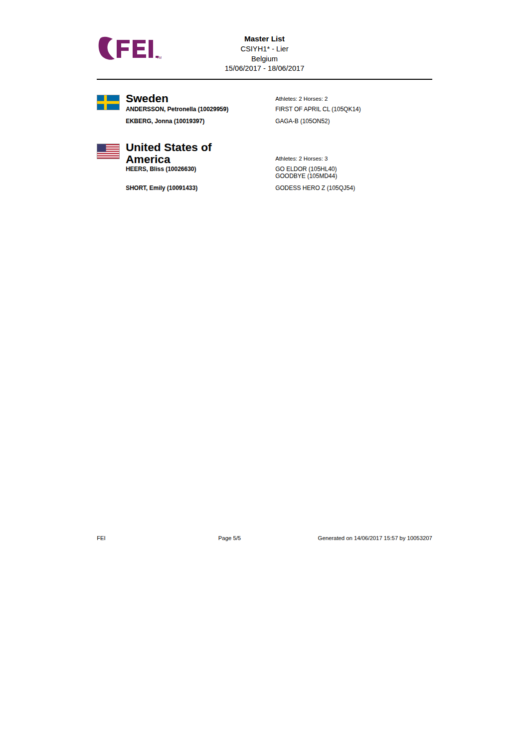TM
Master List
CSIYH1* - Lier
Belgium
15/06/2017 - 18/06/2017
Sweden
Athletes: 2 Horses: 2
| ANDERSSON, Petronella (10029959) | FIRST OF APRIL CL (105QK14) |
| EKBERG, Jonna (10019397) | GAGA-B (105ON52) |
United States of America
Athletes: 2 Horses: 3
| HEERS, Bliss (10026630) | GO ELDOR (105HL40) GOODBYE (105MD44) |
| SHORT, Emily (10091433) | GODESS HERO Z (105QJ54) |
FEI
Page 5/5
Generated on 14/06/2017 15:57 by 10053207